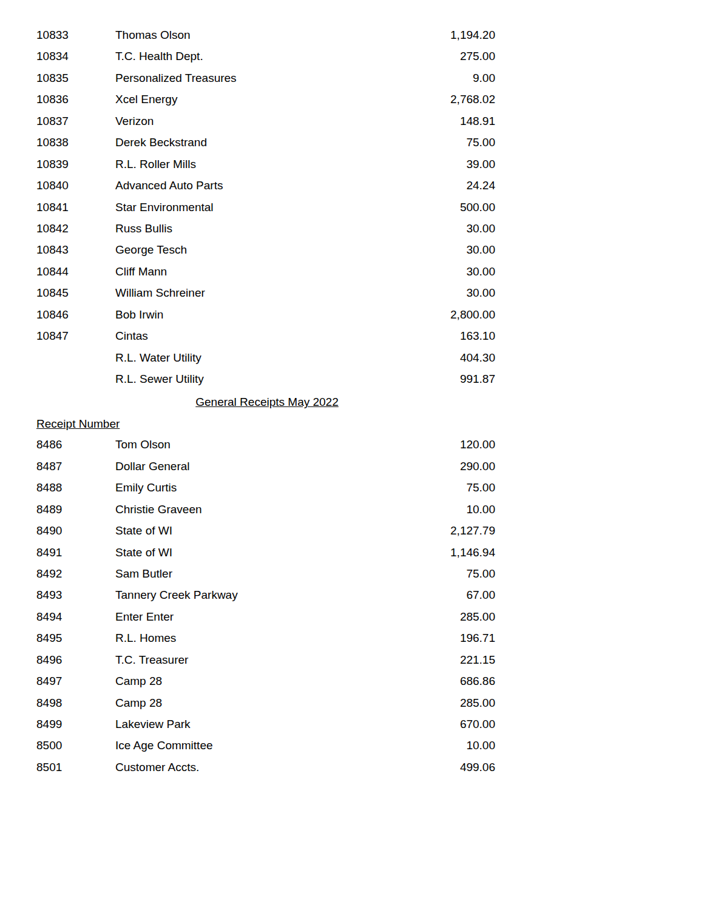| 10833 | Thomas Olson | 1,194.20 |
| 10834 | T.C. Health Dept. | 275.00 |
| 10835 | Personalized Treasures | 9.00 |
| 10836 | Xcel Energy | 2,768.02 |
| 10837 | Verizon | 148.91 |
| 10838 | Derek Beckstrand | 75.00 |
| 10839 | R.L. Roller Mills | 39.00 |
| 10840 | Advanced Auto Parts | 24.24 |
| 10841 | Star Environmental | 500.00 |
| 10842 | Russ Bullis | 30.00 |
| 10843 | George Tesch | 30.00 |
| 10844 | Cliff Mann | 30.00 |
| 10845 | William Schreiner | 30.00 |
| 10846 | Bob Irwin | 2,800.00 |
| 10847 | Cintas | 163.10 |
| | R.L. Water Utility | 404.30 |
| | R.L. Sewer Utility | 991.87 |
| General Receipts May 2022 |
| Receipt Number |
| 8486 | Tom Olson | 120.00 |
| 8487 | Dollar General | 290.00 |
| 8488 | Emily Curtis | 75.00 |
| 8489 | Christie Graveen | 10.00 |
| 8490 | State of WI | 2,127.79 |
| 8491 | State of WI | 1,146.94 |
| 8492 | Sam Butler | 75.00 |
| 8493 | Tannery Creek Parkway | 67.00 |
| 8494 | Enter Enter | 285.00 |
| 8495 | R.L. Homes | 196.71 |
| 8496 | T.C. Treasurer | 221.15 |
| 8497 | Camp 28 | 686.86 |
| 8498 | Camp 28 | 285.00 |
| 8499 | Lakeview Park | 670.00 |
| 8500 | Ice Age Committee | 10.00 |
| 8501 | Customer Accts. | 499.06 |